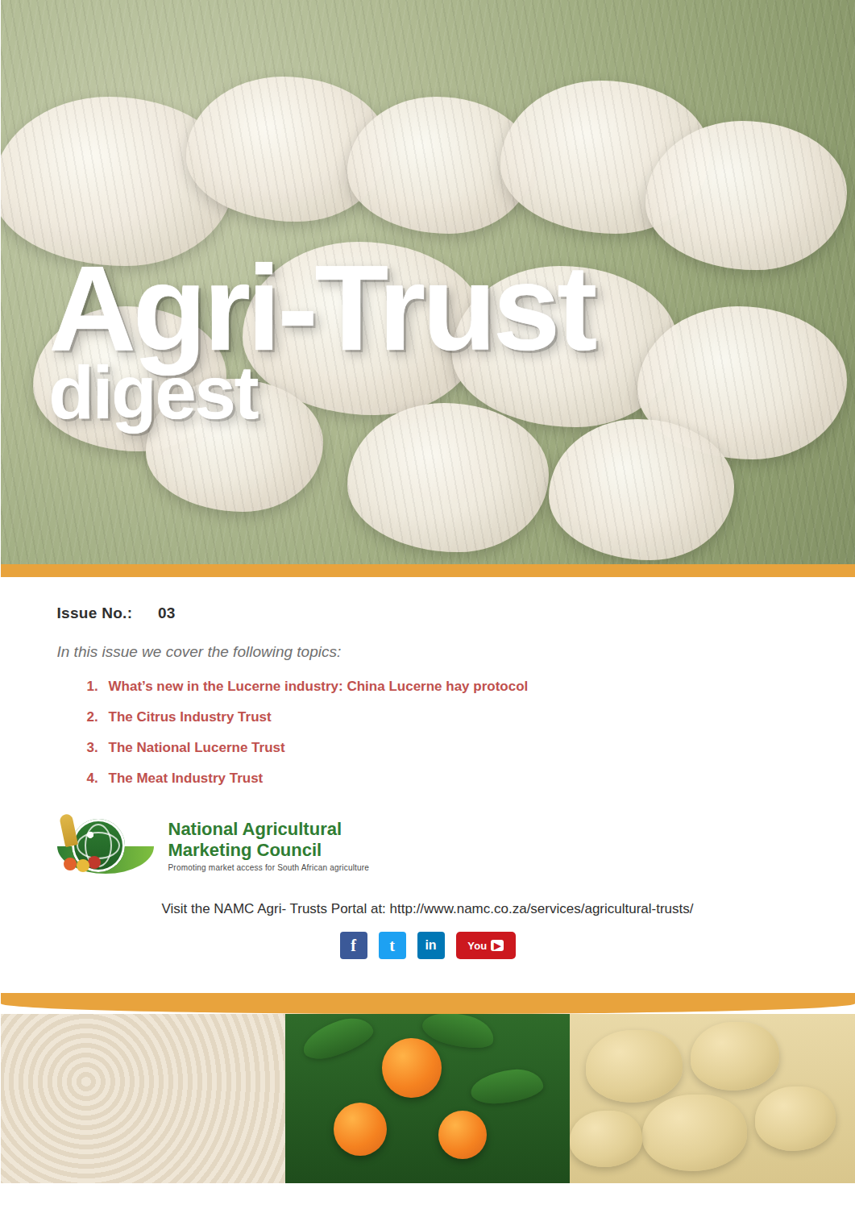Agri-Trust digest
Issue No.: 03
In this issue we cover the following topics:
What’s new in the Lucerne industry: China Lucerne hay protocol
The Citrus Industry Trust
The National Lucerne Trust
The Meat Industry Trust
National Agricultural
Marketing Council
Promoting market access for South African agriculture
Visit the NAMC Agri- Trusts Portal at: http://www.namc.co.za/services/agricultural-trusts/
f t in You▶